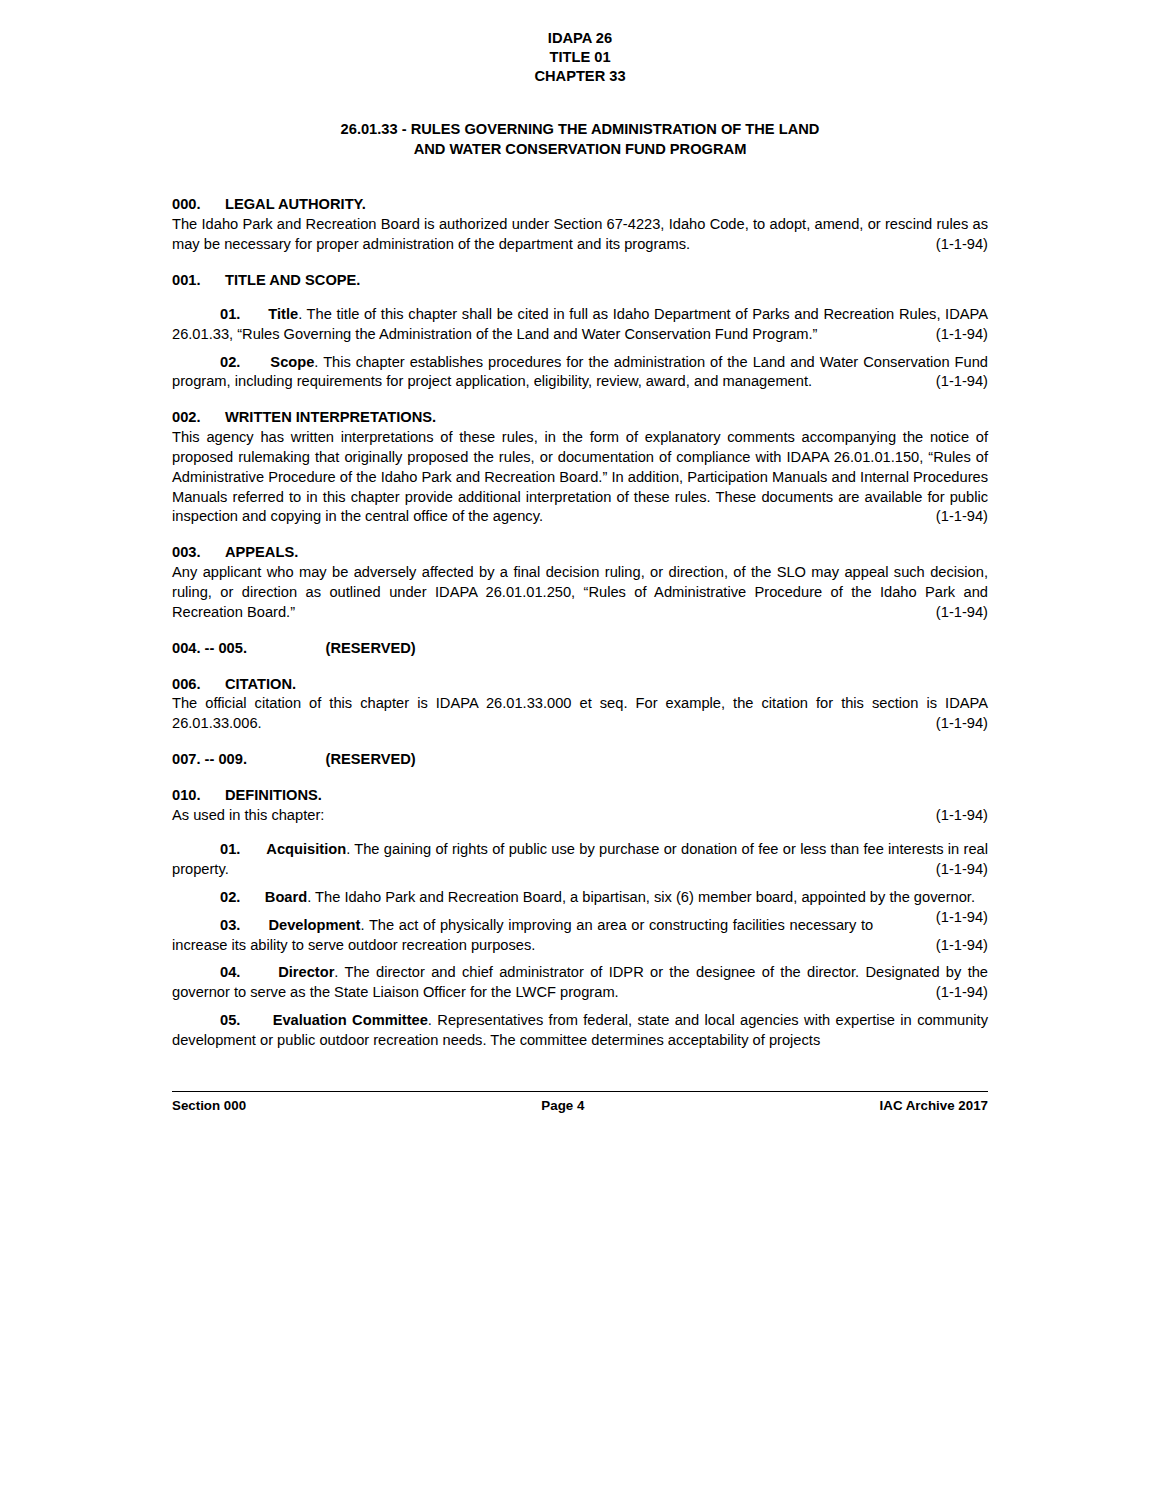IDAPA 26 TITLE 01 CHAPTER 33
26.01.33 - Rules Governing the Administration of the Land
and Water Conservation Fund Program
000. LEGAL AUTHORITY.
The Idaho Park and Recreation Board is authorized under Section 67-4223, Idaho Code, to adopt, amend, or rescind rules as may be necessary for proper administration of the department and its programs.(1-1-94)
001. TITLE AND SCOPE.
01. Title. The title of this chapter shall be cited in full as Idaho Department of Parks and Recreation Rules, IDAPA 26.01.33, “Rules Governing the Administration of the Land and Water Conservation Fund Program.”(1-1-94)
02. Scope. This chapter establishes procedures for the administration of the Land and Water Conservation Fund program, including requirements for project application, eligibility, review, award, and management.(1-1-94)
002. WRITTEN INTERPRETATIONS.
This agency has written interpretations of these rules, in the form of explanatory comments accompanying the notice of proposed rulemaking that originally proposed the rules, or documentation of compliance with IDAPA 26.01.01.150, “Rules of Administrative Procedure of the Idaho Park and Recreation Board.” In addition, Participation Manuals and Internal Procedures Manuals referred to in this chapter provide additional interpretation of these rules. These documents are available for public inspection and copying in the central office of the agency.(1-1-94)
003. APPEALS.
Any applicant who may be adversely affected by a final decision ruling, or direction, of the SLO may appeal such decision, ruling, or direction as outlined under IDAPA 26.01.01.250, “Rules of Administrative Procedure of the Idaho Park and Recreation Board.”(1-1-94)
004. -- 005.(RESERVED)
006. CITATION.
The official citation of this chapter is IDAPA 26.01.33.000 et seq. For example, the citation for this section is IDAPA 26.01.33.006.(1-1-94)
007. -- 009.(RESERVED)
010. DEFINITIONS.
As used in this chapter:(1-1-94)
01. Acquisition. The gaining of rights of public use by purchase or donation of fee or less than fee interests in real property.(1-1-94)
02. Board. The Idaho Park and Recreation Board, a bipartisan, six (6) member board, appointed by the governor.(1-1-94)
03. Development. The act of physically improving an area or constructing facilities necessary to increase its ability to serve outdoor recreation purposes.(1-1-94)
04. Director. The director and chief administrator of IDPR or the designee of the director. Designated by the governor to serve as the State Liaison Officer for the LWCF program.(1-1-94)
05. Evaluation Committee. Representatives from federal, state and local agencies with expertise in community development or public outdoor recreation needs. The committee determines acceptability of projects
Section 000
Page 4
IAC Archive 2017